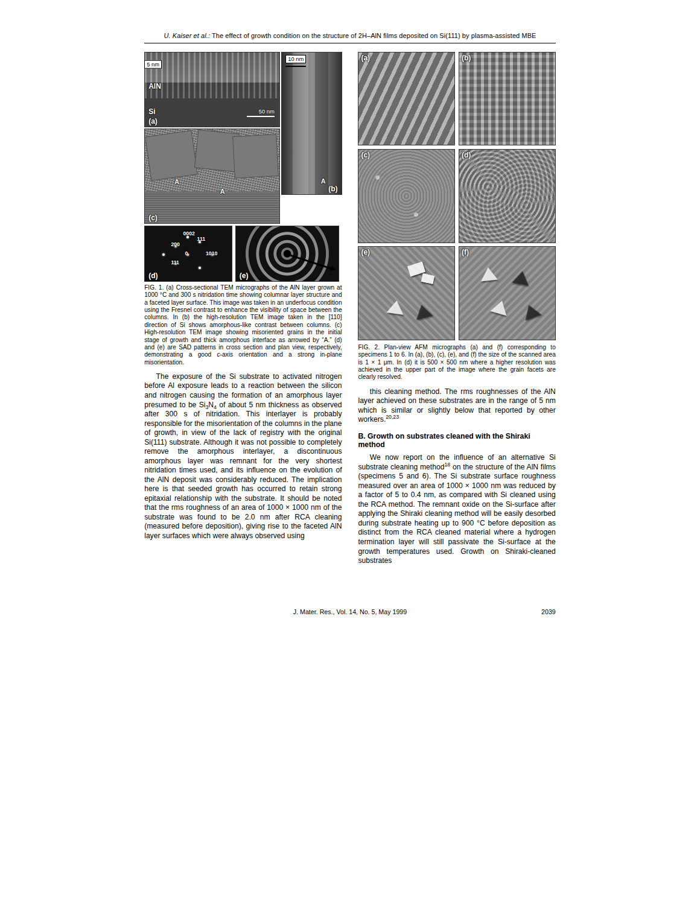U. Kaiser et al.: The effect of growth condition on the structure of 2H–AlN films deposited on Si(111) by plasma-assisted MBE
AlN
Si
(a)
50 nm
10 nm
(b)
A
(c)
A
A
5 nm
0002
111
200
0
111
1010
(d)
(e)
FIG. 1. (a) Cross-sectional TEM micrographs of the AlN layer grown at 1000 °C and 300 s nitridation time showing columnar layer structure and a faceted layer surface. This image was taken in an underfocus condition using the Fresnel contrast to enhance the visibility of space between the columns. In (b) the high-resolution TEM image taken in the [110] direction of Si shows amorphous-like contrast between columns. (c) High-resolution TEM image showing misoriented grains in the initial stage of growth and thick amorphous interface as arrowed by “A.” (d) and (e) are SAD patterns in cross section and plan view, respectively, demonstrating a good c-axis orientation and a strong in-plane misorientation.
The exposure of the Si substrate to activated nitrogen before Al exposure leads to a reaction between the silicon and nitrogen causing the formation of an amorphous layer presumed to be Si3N4 of about 5 nm thickness as observed after 300 s of nitridation. This interlayer is probably responsible for the misorientation of the columns in the plane of growth, in view of the lack of registry with the original Si(111) substrate. Although it was not possible to completely remove the amorphous interlayer, a discontinuous amorphous layer was remnant for the very shortest nitridation times used, and its influence on the evolution of the AlN deposit was considerably reduced. The implication here is that seeded growth has occurred to retain strong epitaxial relationship with the substrate. It should be noted that the rms roughness of an area of 1000 × 1000 nm of the substrate was found to be 2.0 nm after RCA cleaning (measured before deposition), giving rise to the faceted AlN layer surfaces which were always observed using
(a)
(b)
(c)
(d)
(e)
(f)
FIG. 2. Plan-view AFM micrographs (a) and (f) corresponding to specimens 1 to 6. In (a), (b), (c), (e), and (f) the size of the scanned area is 1 × 1 μm. In (d) it is 500 × 500 nm where a higher resolution was achieved in the upper part of the image where the grain facets are clearly resolved.
this cleaning method. The rms roughnesses of the AlN layer achieved on these substrates are in the range of 5 nm which is similar or slightly below that reported by other workers.20,23
B. Growth on substrates cleaned with the Shiraki method
We now report on the influence of an alternative Si substrate cleaning method18 on the structure of the AlN films (specimens 5 and 6). The Si substrate surface roughness measured over an area of 1000 × 1000 nm was reduced by a factor of 5 to 0.4 nm, as compared with Si cleaned using the RCA method. The remnant oxide on the Si-surface after applying the Shiraki cleaning method will be easily desorbed during substrate heating up to 900 °C before deposition as distinct from the RCA cleaned material where a hydrogen termination layer will still passivate the Si-surface at the growth temperatures used. Growth on Shiraki-cleaned substrates
J. Mater. Res., Vol. 14, No. 5, May 1999
2039